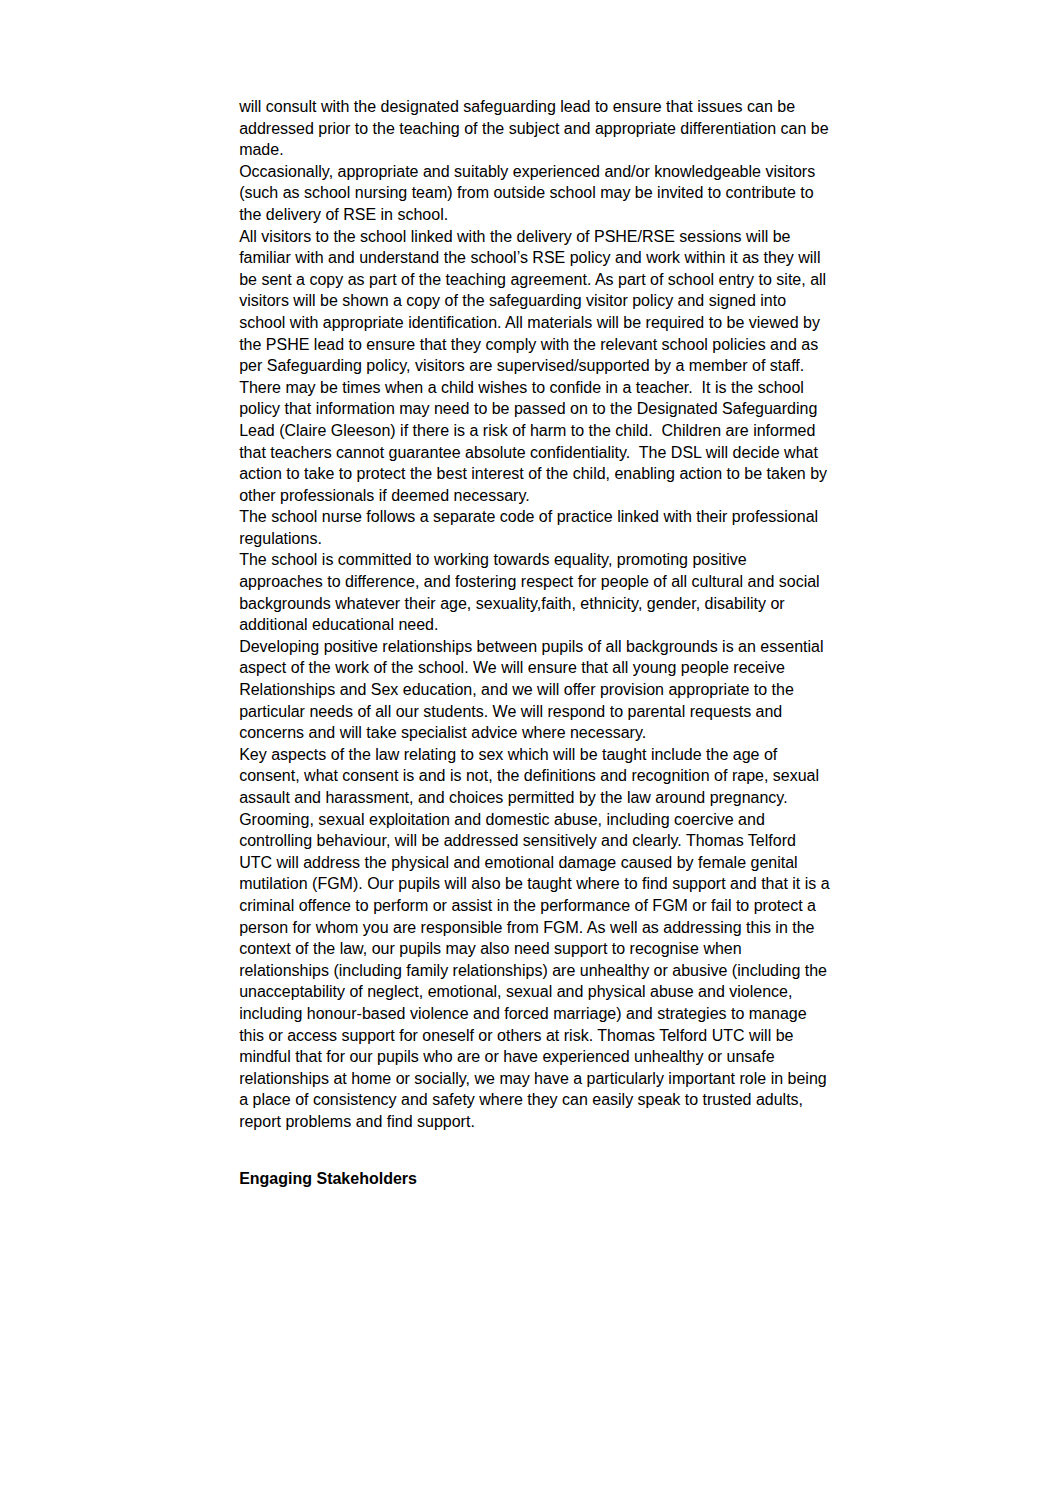will consult with the designated safeguarding lead to ensure that issues can be addressed prior to the teaching of the subject and appropriate differentiation can be made.
Occasionally, appropriate and suitably experienced and/or knowledgeable visitors (such as school nursing team) from outside school may be invited to contribute to the delivery of RSE in school.
All visitors to the school linked with the delivery of PSHE/RSE sessions will be familiar with and understand the school’s RSE policy and work within it as they will be sent a copy as part of the teaching agreement. As part of school entry to site, all visitors will be shown a copy of the safeguarding visitor policy and signed into school with appropriate identification. All materials will be required to be viewed by the PSHE lead to ensure that they comply with the relevant school policies and as per Safeguarding policy, visitors are supervised/supported by a member of staff.
There may be times when a child wishes to confide in a teacher. It is the school policy that information may need to be passed on to the Designated Safeguarding Lead (Claire Gleeson) if there is a risk of harm to the child. Children are informed that teachers cannot guarantee absolute confidentiality. The DSL will decide what action to take to protect the best interest of the child, enabling action to be taken by other professionals if deemed necessary.
The school nurse follows a separate code of practice linked with their professional regulations.
The school is committed to working towards equality, promoting positive approaches to difference, and fostering respect for people of all cultural and social backgrounds whatever their age, sexuality,faith, ethnicity, gender, disability or additional educational need.
Developing positive relationships between pupils of all backgrounds is an essential aspect of the work of the school. We will ensure that all young people receive Relationships and Sex education, and we will offer provision appropriate to the particular needs of all our students. We will respond to parental requests and concerns and will take specialist advice where necessary.
Key aspects of the law relating to sex which will be taught include the age of consent, what consent is and is not, the definitions and recognition of rape, sexual assault and harassment, and choices permitted by the law around pregnancy.
Grooming, sexual exploitation and domestic abuse, including coercive and controlling behaviour, will be addressed sensitively and clearly. Thomas Telford UTC will address the physical and emotional damage caused by female genital mutilation (FGM). Our pupils will also be taught where to find support and that it is a criminal offence to perform or assist in the performance of FGM or fail to protect a person for whom you are responsible from FGM. As well as addressing this in the context of the law, our pupils may also need support to recognise when relationships (including family relationships) are unhealthy or abusive (including the unacceptability of neglect, emotional, sexual and physical abuse and violence, including honour-based violence and forced marriage) and strategies to manage this or access support for oneself or others at risk. Thomas Telford UTC will be mindful that for our pupils who are or have experienced unhealthy or unsafe relationships at home or socially, we may have a particularly important role in being a place of consistency and safety where they can easily speak to trusted adults, report problems and find support.
Engaging Stakeholders